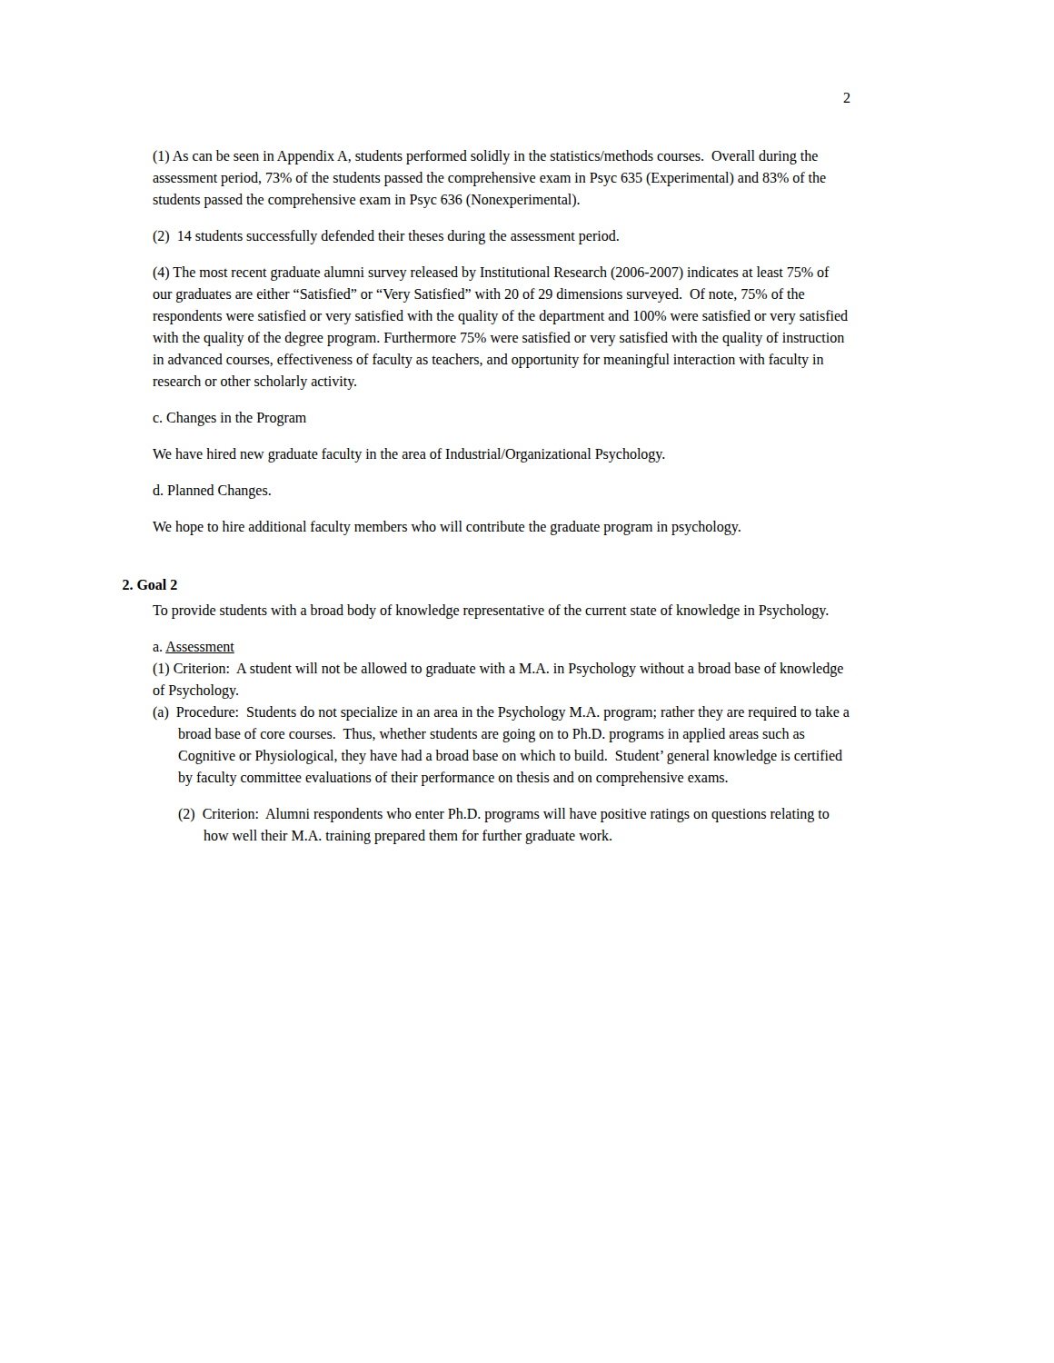2
(1) As can be seen in Appendix A, students performed solidly in the statistics/methods courses. Overall during the assessment period, 73% of the students passed the comprehensive exam in Psyc 635 (Experimental) and 83% of the students passed the comprehensive exam in Psyc 636 (Nonexperimental).
(2) 14 students successfully defended their theses during the assessment period.
(4) The most recent graduate alumni survey released by Institutional Research (2006-2007) indicates at least 75% of our graduates are either “Satisfied” or “Very Satisfied” with 20 of 29 dimensions surveyed. Of note, 75% of the respondents were satisfied or very satisfied with the quality of the department and 100% were satisfied or very satisfied with the quality of the degree program. Furthermore 75% were satisfied or very satisfied with the quality of instruction in advanced courses, effectiveness of faculty as teachers, and opportunity for meaningful interaction with faculty in research or other scholarly activity.
c. Changes in the Program
We have hired new graduate faculty in the area of Industrial/Organizational Psychology.
d. Planned Changes.
We hope to hire additional faculty members who will contribute the graduate program in psychology.
2. Goal 2
To provide students with a broad body of knowledge representative of the current state of knowledge in Psychology.
a. Assessment
(1) Criterion: A student will not be allowed to graduate with a M.A. in Psychology without a broad base of knowledge of Psychology.
(a) Procedure: Students do not specialize in an area in the Psychology M.A. program; rather they are required to take a broad base of core courses. Thus, whether students are going on to Ph.D. programs in applied areas such as Cognitive or Physiological, they have had a broad base on which to build. Student’ general knowledge is certified by faculty committee evaluations of their performance on thesis and on comprehensive exams.
(2) Criterion: Alumni respondents who enter Ph.D. programs will have positive ratings on questions relating to how well their M.A. training prepared them for further graduate work.